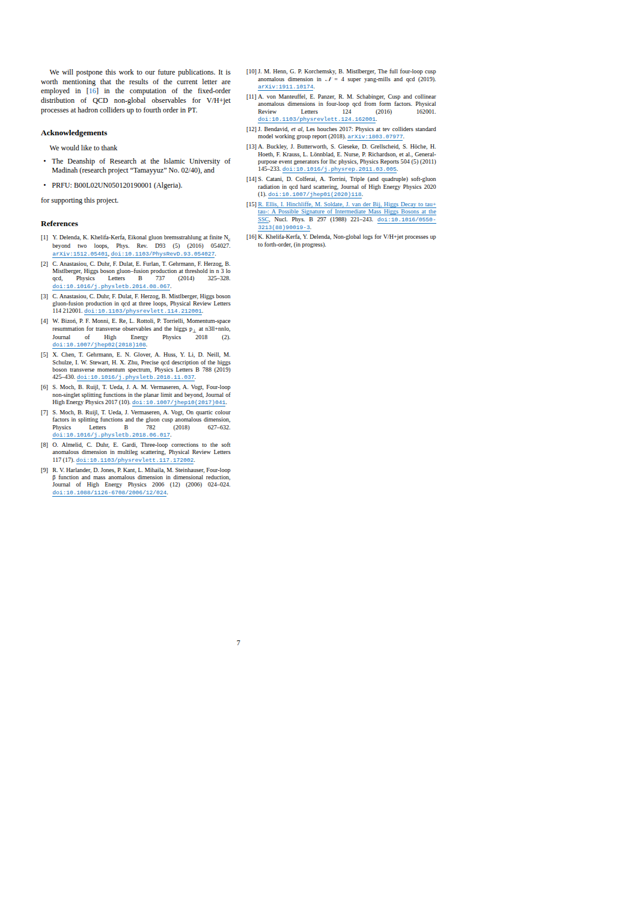We will postpone this work to our future publications. It is worth mentioning that the results of the current letter are employed in [16] in the computation of the fixed-order distribution of QCD non-global observables for V/H+jet processes at hadron colliders up to fourth order in PT.
Acknowledgements
We would like to thank
The Deanship of Research at the Islamic University of Madinah (research project “Tamayyuz” No. 02/40), and
PRFU: B00L02UN050120190001 (Algeria).
for supporting this project.
References
[1] Y. Delenda, K. Khelifa-Kerfa, Eikonal gluon bremsstrahlung at finite Nc beyond two loops, Phys. Rev. D93 (5) (2016) 054027. arXiv:1512.05401, doi:10.1103/PhysRevD.93.054027.
[2] C. Anastasiou, C. Duhr, F. Dulat, E. Furlan, T. Gehrmann, F. Herzog, B. Mistlberger, Higgs boson gluon–fusion production at threshold in n 3 lo qcd, Physics Letters B 737 (2014) 325–328. doi:10.1016/j.physletb.2014.08.067.
[3] C. Anastasiou, C. Duhr, F. Dulat, F. Herzog, B. Mistlberger, Higgs boson gluon-fusion production in qcd at three loops, Physical Review Letters 114 212001. doi:10.1103/physrevlett.114.212001.
[4] W. Bizoń, P. F. Monni, E. Re, L. Rottoli, P. Torrielli, Momentum-space resummation for transverse observables and the higgs p⊥ at n3ll+nnlo, Journal of High Energy Physics 2018 (2). doi:10.1007/jhep02(2018)108.
[5] X. Chen, T. Gehrmann, E. N. Glover, A. Huss, Y. Li, D. Neill, M. Schulze, I. W. Stewart, H. X. Zhu, Precise qcd description of the higgs boson transverse momentum spectrum, Physics Letters B 788 (2019) 425–430. doi:10.1016/j.physletb.2018.11.037.
[6] S. Moch, B. Ruijl, T. Ueda, J. A. M. Vermaseren, A. Vogt, Four-loop non-singlet splitting functions in the planar limit and beyond, Journal of High Energy Physics 2017 (10). doi:10.1007/jhep10(2017)041.
[7] S. Moch, B. Ruijl, T. Ueda, J. Vermaseren, A. Vogt, On quartic colour factors in splitting functions and the gluon cusp anomalous dimension, Physics Letters B 782 (2018) 627–632. doi:10.1016/j.physletb.2018.06.017.
[8] O. Almelid, C. Duhr, E. Gardi, Three-loop corrections to the soft anomalous dimension in multileg scattering, Physical Review Letters 117 (17). doi:10.1103/physrevlett.117.172002.
[9] R. V. Harlander, D. Jones, P. Kant, L. Mihaila, M. Steinhauser, Four-loop β function and mass anomalous dimension in dimensional reduction, Journal of High Energy Physics 2006 (12) (2006) 024–024. doi:10.1088/1126-6708/2006/12/024.
[10] J. M. Henn, G. P. Korchemsky, B. Mistlberger, The full four-loop cusp anomalous dimension in 𝒩 = 4 super yang-mills and qcd (2019). arXiv:1911.10174.
[11] A. von Manteuffel, E. Panzer, R. M. Schabinger, Cusp and collinear anomalous dimensions in four-loop qcd from form factors. Physical Review Letters 124 (2016) 162001. doi:10.1103/physrevlett.124.162001.
[12] J. Bendavid, et al, Les houches 2017: Physics at tev colliders standard model working group report (2018). arXiv:1803.07977.
[13] A. Buckley, J. Butterworth, S. Gieseke, D. Grellscheid, S. Höche, H. Hoeth, F. Krauss, L. Lönnblad, E. Nurse, P. Richardson, et al., General-purpose event generators for lhc physics, Physics Reports 504 (5) (2011) 145–233. doi:10.1016/j.physrep.2011.03.005.
[14] S. Catani, D. Colferai, A. Torrini, Triple (and quadruple) soft-gluon radiation in qcd hard scattering, Journal of High Energy Physics 2020 (1). doi:10.1007/jhep01(2020)118.
[15] R. Ellis, I. Hinchliffe, M. Soldate, J. van der Bij, Higgs Decay to tau+ tau-: A Possible Signature of Intermediate Mass Higgs Bosons at the SSC, Nucl. Phys. B 297 (1988) 221–243. doi:10.1016/0550-3213(88)90019-3.
[16] K. Khelifa-Kerfa, Y. Delenda, Non-global logs for V/H+jet processes up to forth-order, (in progress).
7